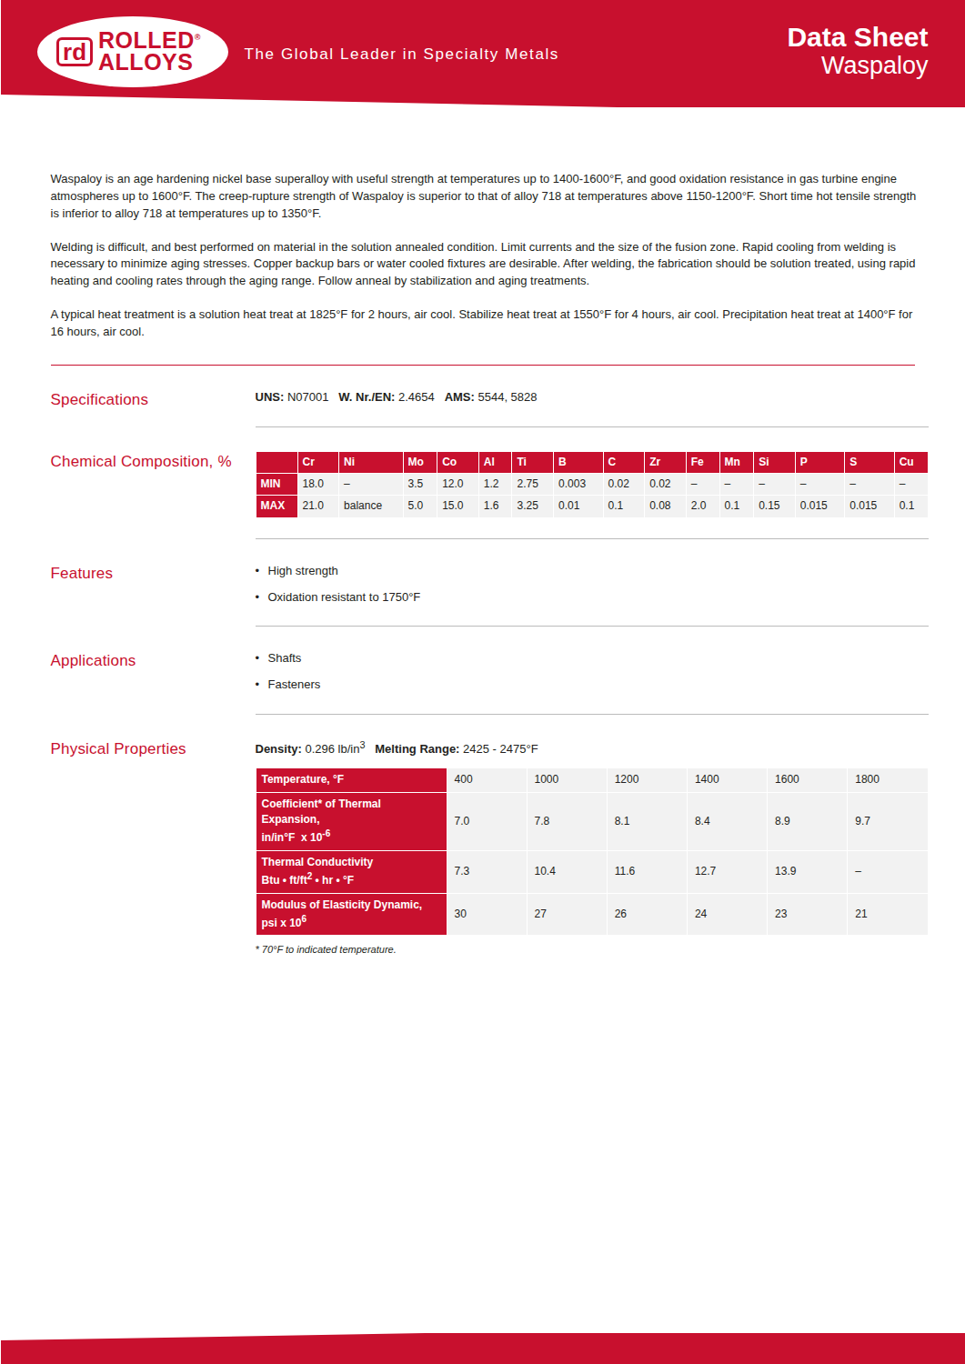rd ROLLED®
ALLOYS
The Global Leader in Specialty Metals
Data Sheet
Waspaloy
Waspaloy is an age hardening nickel base superalloy with useful strength at temperatures up to 1400-1600°F, and good oxidation resistance in gas turbine engine atmospheres up to 1600°F. The creep-rupture strength of Waspaloy is superior to that of alloy 718 at temperatures above 1150-1200°F. Short time hot tensile strength is inferior to alloy 718 at temperatures up to 1350°F.
Welding is difficult, and best performed on material in the solution annealed condition. Limit currents and the size of the fusion zone. Rapid cooling from welding is necessary to minimize aging stresses. Copper backup bars or water cooled fixtures are desirable. After welding, the fabrication should be solution treated, using rapid heating and cooling rates through the aging range. Follow anneal by stabilization and aging treatments.
A typical heat treatment is a solution heat treat at 1825°F for 2 hours, air cool. Stabilize heat treat at 1550°F for 4 hours, air cool. Precipitation heat treat at 1400°F for 16 hours, air cool.
Specifications
UNS: N07001 W. Nr./EN: 2.4654 AMS: 5544, 5828
Chemical Composition, %
| | Cr | Ni | Mo | Co | Al | Ti | B | C | Zr | Fe | Mn | Si | P | S | Cu |
| --- | --- | --- | --- | --- | --- | --- | --- | --- | --- | --- | --- | --- | --- | --- | --- |
| MIN | 18.0 | – | 3.5 | 12.0 | 1.2 | 2.75 | 0.003 | 0.02 | 0.02 | – | – | – | – | – | – |
| MAX | 21.0 | balance | 5.0 | 15.0 | 1.6 | 3.25 | 0.01 | 0.1 | 0.08 | 2.0 | 0.1 | 0.15 | 0.015 | 0.015 | 0.1 |
Features
High strength
Oxidation resistant to 1750°F
Applications
Shafts
Fasteners
Physical Properties
Density: 0.296 lb/in3 Melting Range: 2425 - 2475°F
| Temperature, °F | 400 | 1000 | 1200 | 1400 | 1600 | 1800 |
| Coefficient* of Thermal Expansion, in/in°F x 10 -6 | 7.0 | 7.8 | 8.1 | 8.4 | 8.9 | 9.7 |
| Thermal Conductivity Btu • ft/ft 2 • hr • °F | 7.3 | 10.4 | 11.6 | 12.7 | 13.9 | – |
| Modulus of Elasticity Dynamic, psi x 10 6 | 30 | 27 | 26 | 24 | 23 | 21 |
* 70°F to indicated temperature.